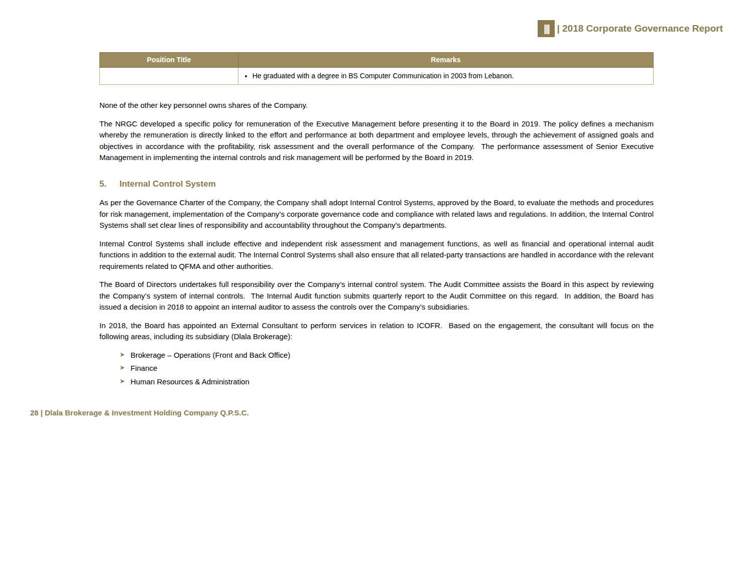|||| 2018 Corporate Governance Report
| Position Title | Remarks |
| --- | --- |
| | He graduated with a degree in BS Computer Communication in 2003 from Lebanon. |
None of the other key personnel owns shares of the Company.
The NRGC developed a specific policy for remuneration of the Executive Management before presenting it to the Board in 2019. The policy defines a mechanism whereby the remuneration is directly linked to the effort and performance at both department and employee levels, through the achievement of assigned goals and objectives in accordance with the profitability, risk assessment and the overall performance of the Company. The performance assessment of Senior Executive Management in implementing the internal controls and risk management will be performed by the Board in 2019.
5. Internal Control System
As per the Governance Charter of the Company, the Company shall adopt Internal Control Systems, approved by the Board, to evaluate the methods and procedures for risk management, implementation of the Company’s corporate governance code and compliance with related laws and regulations. In addition, the Internal Control Systems shall set clear lines of responsibility and accountability throughout the Company’s departments.
Internal Control Systems shall include effective and independent risk assessment and management functions, as well as financial and operational internal audit functions in addition to the external audit. The Internal Control Systems shall also ensure that all related-party transactions are handled in accordance with the relevant requirements related to QFMA and other authorities.
The Board of Directors undertakes full responsibility over the Company’s internal control system. The Audit Committee assists the Board in this aspect by reviewing the Company’s system of internal controls. The Internal Audit function submits quarterly report to the Audit Committee on this regard. In addition, the Board has issued a decision in 2018 to appoint an internal auditor to assess the controls over the Company’s subsidiaries.
In 2018, the Board has appointed an External Consultant to perform services in relation to ICOFR. Based on the engagement, the consultant will focus on the following areas, including its subsidiary (Dlala Brokerage):
Brokerage – Operations (Front and Back Office)
Finance
Human Resources & Administration
28 | Dlala Brokerage & Investment Holding Company Q.P.S.C.